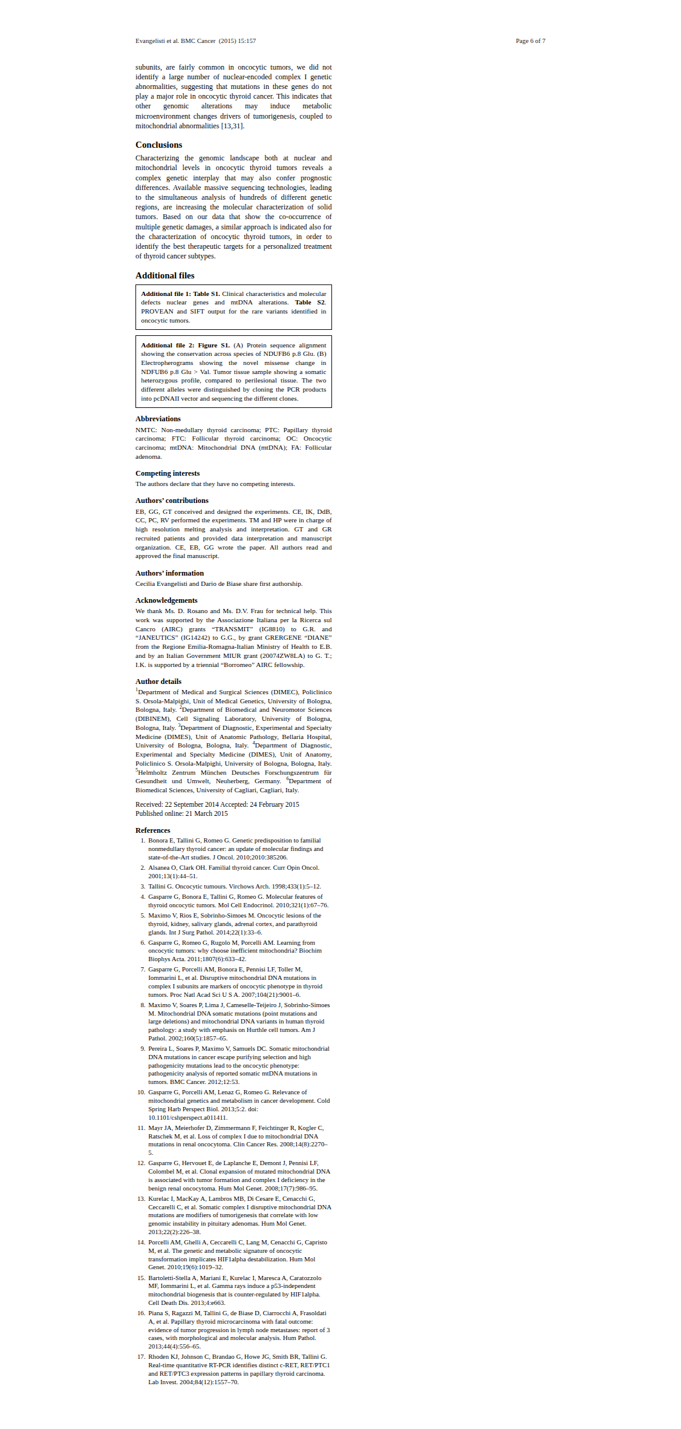Evangelisti et al. BMC Cancer (2015) 15:157 Page 6 of 7
subunits, are fairly common in oncocytic tumors, we did not identify a large number of nuclear-encoded complex I genetic abnormalities, suggesting that mutations in these genes do not play a major role in oncocytic thyroid cancer. This indicates that other genomic alterations may induce metabolic microenvironment changes drivers of tumorigenesis, coupled to mitochondrial abnormalities [13,31].
Conclusions
Characterizing the genomic landscape both at nuclear and mitochondrial levels in oncocytic thyroid tumors reveals a complex genetic interplay that may also confer prognostic differences. Available massive sequencing technologies, leading to the simultaneous analysis of hundreds of different genetic regions, are increasing the molecular characterization of solid tumors. Based on our data that show the co-occurrence of multiple genetic damages, a similar approach is indicated also for the characterization of oncocytic thyroid tumors, in order to identify the best therapeutic targets for a personalized treatment of thyroid cancer subtypes.
Additional files
Additional file 1: Table S1. Clinical characteristics and molecular defects nuclear genes and mtDNA alterations. Table S2. PROVEAN and SIFT output for the rare variants identified in oncocytic tumors.
Additional file 2: Figure S1. (A) Protein sequence alignment showing the conservation across species of NDUFB6 p.8 Glu. (B) Electropherograms showing the novel missense change in NDFUB6 p.8 Glu > Val. Tumor tissue sample showing a somatic heterozygous profile, compared to perilesional tissue. The two different alleles were distinguished by cloning the PCR products into pcDNAII vector and sequencing the different clones.
Abbreviations
NMTC: Non-medullary thyroid carcinoma; PTC: Papillary thyroid carcinoma; FTC: Follicular thyroid carcinoma; OC: Oncocytic carcinoma; mtDNA: Mitochondrial DNA (mtDNA); FA: Follicular adenoma.
Competing interests
The authors declare that they have no competing interests.
Authors’ contributions
EB, GG, GT conceived and designed the experiments. CE, IK, DdB, CC, PC, RV performed the experiments. TM and HP were in charge of high resolution melting analysis and interpretation. GT and GR recruited patients and provided data interpretation and manuscript organization. CE, EB, GG wrote the paper. All authors read and approved the final manuscript.
Authors’ information
Cecilia Evangelisti and Dario de Biase share first authorship.
Acknowledgements
We thank Ms. D. Rosano and Ms. D.V. Frau for technical help. This work was supported by the Associazione Italiana per la Ricerca sul Cancro (AIRC) grants “TRANSMIT” (IG8810) to G.R. and “JANEUTICS” (IG14242) to G.G., by grant GRERGENE “DIANE” from the Regione Emilia-Romagna-Italian Ministry of Health to E.B. and by an Italian Government MIUR grant (20074ZW8LA) to G. T.; I.K. is supported by a triennial “Borromeo” AIRC fellowship.
Author details
1Department of Medical and Surgical Sciences (DIMEC), Policlinico S. Orsola-Malpighi, Unit of Medical Genetics, University of Bologna, Bologna, Italy. 2Department of Biomedical and Neuromotor Sciences (DIBINEM), Cell Signaling Laboratory, University of Bologna, Bologna, Italy. 3Department of Diagnostic, Experimental and Specialty Medicine (DIMES), Unit of Anatomic Pathology, Bellaria Hospital, University of Bologna, Bologna, Italy. 4Department of Diagnostic, Experimental and Specialty Medicine (DIMES), Unit of Anatomy, Policlinico S. Orsola-Malpighi, University of Bologna, Bologna, Italy. 5Helmholtz Zentrum München Deutsches Forschungszentrum für Gesundheit und Umwelt, Neuherberg, Germany. 6Department of Biomedical Sciences, University of Cagliari, Cagliari, Italy.
Received: 22 September 2014 Accepted: 24 February 2015
Published online: 21 March 2015
References
Bonora E, Tallini G, Romeo G. Genetic predisposition to familial nonmedullary thyroid cancer: an update of molecular findings and state-of-the-Art studies. J Oncol. 2010;2010:385206.
Alsanea O, Clark OH. Familial thyroid cancer. Curr Opin Oncol. 2001;13(1):44–51.
Tallini G. Oncocytic tumours. Virchows Arch. 1998;433(1):5–12.
Gasparre G, Bonora E, Tallini G, Romeo G. Molecular features of thyroid oncocytic tumors. Mol Cell Endocrinol. 2010;321(1):67–76.
Maximo V, Rios E, Sobrinho-Simoes M. Oncocytic lesions of the thyroid, kidney, salivary glands, adrenal cortex, and parathyroid glands. Int J Surg Pathol. 2014;22(1):33–6.
Gasparre G, Romeo G, Rugolo M, Porcelli AM. Learning from oncocytic tumors: why choose inefficient mitochondria? Biochim Biophys Acta. 2011;1807(6):633–42.
Gasparre G, Porcelli AM, Bonora E, Pennisi LF, Toller M, Iommarini L, et al. Disruptive mitochondrial DNA mutations in complex I subunits are markers of oncocytic phenotype in thyroid tumors. Proc Natl Acad Sci U S A. 2007;104(21):9001–6.
Maximo V, Soares P, Lima J, Cameselle-Teijeiro J, Sobrinho-Simoes M. Mitochondrial DNA somatic mutations (point mutations and large deletions) and mitochondrial DNA variants in human thyroid pathology: a study with emphasis on Hurthle cell tumors. Am J Pathol. 2002;160(5):1857–65.
Pereira L, Soares P, Maximo V, Samuels DC. Somatic mitochondrial DNA mutations in cancer escape purifying selection and high pathogenicity mutations lead to the oncocytic phenotype: pathogenicity analysis of reported somatic mtDNA mutations in tumors. BMC Cancer. 2012;12:53.
Gasparre G, Porcelli AM, Lenaz G, Romeo G. Relevance of mitochondrial genetics and metabolism in cancer development. Cold Spring Harb Perspect Biol. 2013;5:2. doi: 10.1101/cshperspect.a011411.
Mayr JA, Meierhofer D, Zimmermann F, Feichtinger R, Kogler C, Ratschek M, et al. Loss of complex I due to mitochondrial DNA mutations in renal oncocytoma. Clin Cancer Res. 2008;14(8):2270–5.
Gasparre G, Hervouet E, de Laplanche E, Demont J, Pennisi LF, Colombel M, et al. Clonal expansion of mutated mitochondrial DNA is associated with tumor formation and complex I deficiency in the benign renal oncocytoma. Hum Mol Genet. 2008;17(7):986–95.
Kurelac I, MacKay A, Lambros MB, Di Cesare E, Cenacchi G, Ceccarelli C, et al. Somatic complex I disruptive mitochondrial DNA mutations are modifiers of tumorigenesis that correlate with low genomic instability in pituitary adenomas. Hum Mol Genet. 2013;22(2):226–38.
Porcelli AM, Ghelli A, Ceccarelli C, Lang M, Cenacchi G, Capristo M, et al. The genetic and metabolic signature of oncocytic transformation implicates HIF1alpha destabilization. Hum Mol Genet. 2010;19(6):1019–32.
Bartoletti-Stella A, Mariani E, Kurelac I, Maresca A, Caratozzolo MF, Iommarini L, et al. Gamma rays induce a p53-independent mitochondrial biogenesis that is counter-regulated by HIF1alpha. Cell Death Dis. 2013;4:e663.
Piana S, Ragazzi M, Tallini G, de Biase D, Ciarrocchi A, Frasoldati A, et al. Papillary thyroid microcarcinoma with fatal outcome: evidence of tumor progression in lymph node metastases: report of 3 cases, with morphological and molecular analysis. Hum Pathol. 2013;44(4):556–65.
Rhoden KJ, Johnson C, Brandao G, Howe JG, Smith BR, Tallini G. Real-time quantitative RT-PCR identifies distinct c-RET, RET/PTC1 and RET/PTC3 expression patterns in papillary thyroid carcinoma. Lab Invest. 2004;84(12):1557–70.